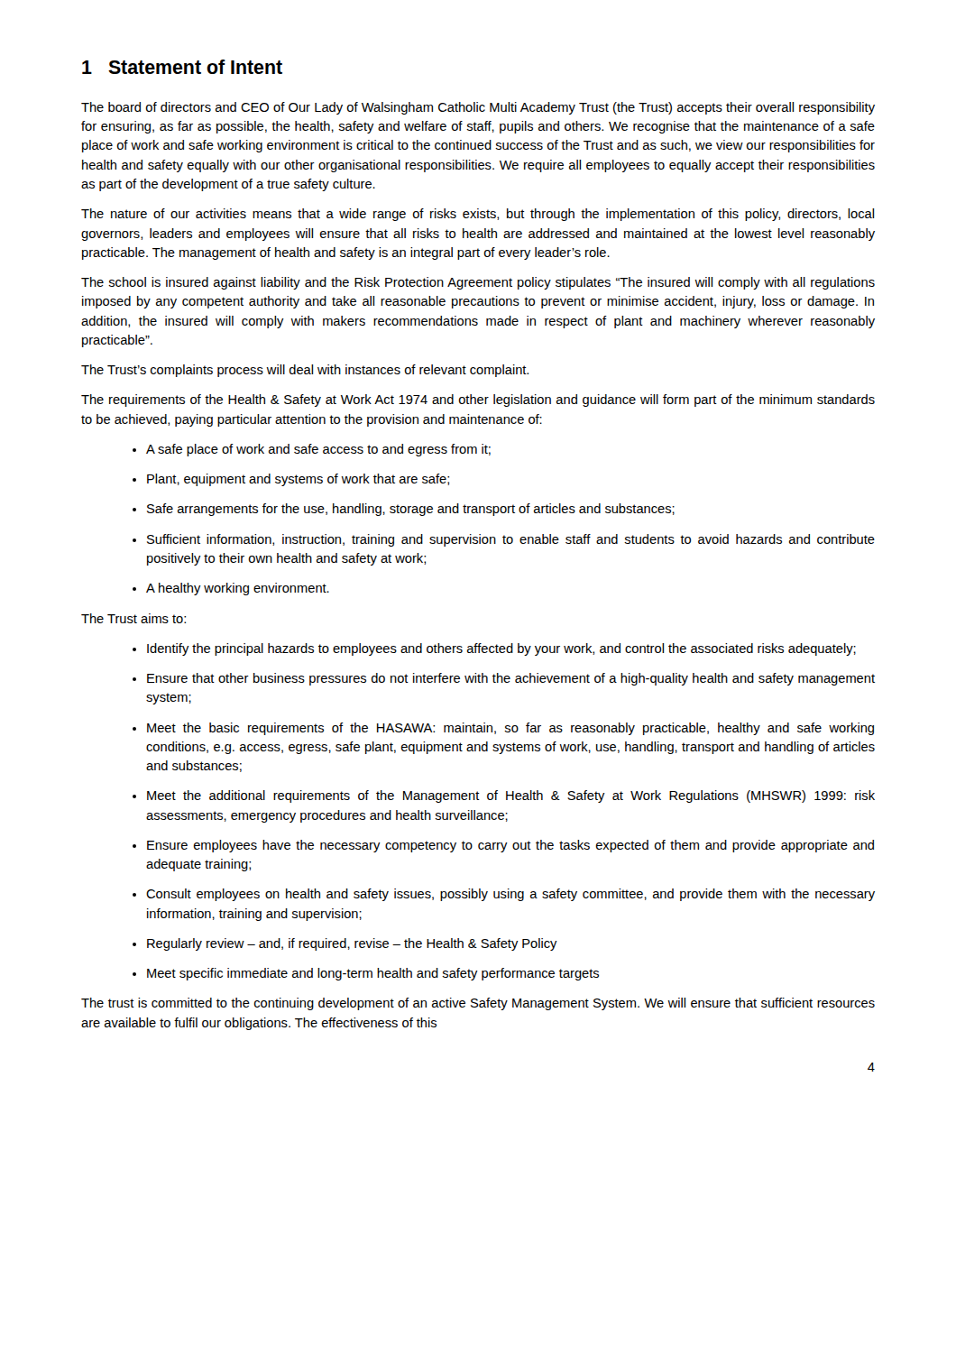1 Statement of Intent
The board of directors and CEO of Our Lady of Walsingham Catholic Multi Academy Trust (the Trust) accepts their overall responsibility for ensuring, as far as possible, the health, safety and welfare of staff, pupils and others. We recognise that the maintenance of a safe place of work and safe working environment is critical to the continued success of the Trust and as such, we view our responsibilities for health and safety equally with our other organisational responsibilities. We require all employees to equally accept their responsibilities as part of the development of a true safety culture.
The nature of our activities means that a wide range of risks exists, but through the implementation of this policy, directors, local governors, leaders and employees will ensure that all risks to health are addressed and maintained at the lowest level reasonably practicable. The management of health and safety is an integral part of every leader’s role.
The school is insured against liability and the Risk Protection Agreement policy stipulates “The insured will comply with all regulations imposed by any competent authority and take all reasonable precautions to prevent or minimise accident, injury, loss or damage. In addition, the insured will comply with makers recommendations made in respect of plant and machinery wherever reasonably practicable”.
The Trust’s complaints process will deal with instances of relevant complaint.
The requirements of the Health & Safety at Work Act 1974 and other legislation and guidance will form part of the minimum standards to be achieved, paying particular attention to the provision and maintenance of:
A safe place of work and safe access to and egress from it;
Plant, equipment and systems of work that are safe;
Safe arrangements for the use, handling, storage and transport of articles and substances;
Sufficient information, instruction, training and supervision to enable staff and students to avoid hazards and contribute positively to their own health and safety at work;
A healthy working environment.
The Trust aims to:
Identify the principal hazards to employees and others affected by your work, and control the associated risks adequately;
Ensure that other business pressures do not interfere with the achievement of a high-quality health and safety management system;
Meet the basic requirements of the HASAWA: maintain, so far as reasonably practicable, healthy and safe working conditions, e.g. access, egress, safe plant, equipment and systems of work, use, handling, transport and handling of articles and substances;
Meet the additional requirements of the Management of Health & Safety at Work Regulations (MHSWR) 1999: risk assessments, emergency procedures and health surveillance;
Ensure employees have the necessary competency to carry out the tasks expected of them and provide appropriate and adequate training;
Consult employees on health and safety issues, possibly using a safety committee, and provide them with the necessary information, training and supervision;
Regularly review – and, if required, revise – the Health & Safety Policy
Meet specific immediate and long-term health and safety performance targets
The trust is committed to the continuing development of an active Safety Management System. We will ensure that sufficient resources are available to fulfil our obligations. The effectiveness of this
4